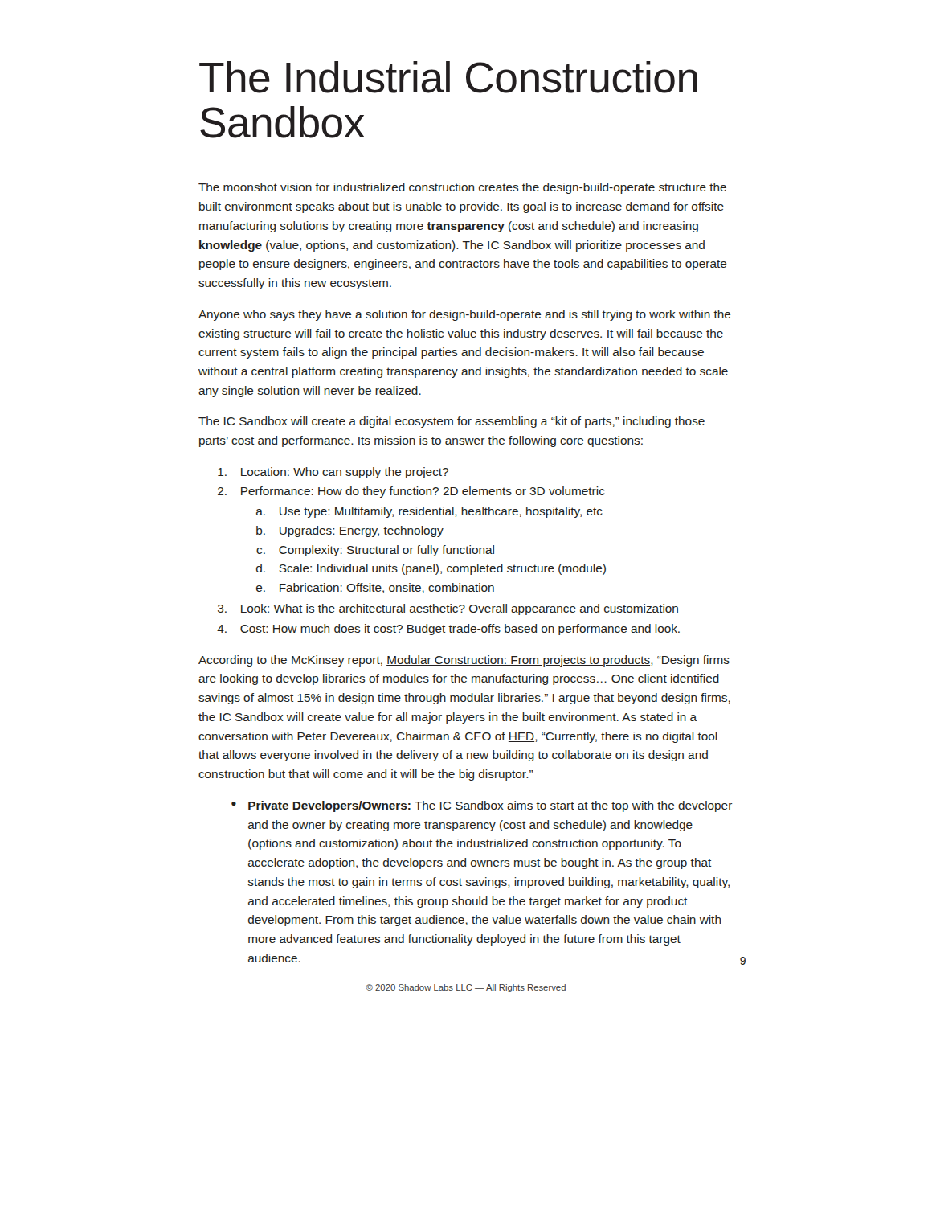The Industrial Construction Sandbox
The moonshot vision for industrialized construction creates the design-build-operate structure the built environment speaks about but is unable to provide. Its goal is to increase demand for offsite manufacturing solutions by creating more transparency (cost and schedule) and increasing knowledge (value, options, and customization). The IC Sandbox will prioritize processes and people to ensure designers, engineers, and contractors have the tools and capabilities to operate successfully in this new ecosystem.
Anyone who says they have a solution for design-build-operate and is still trying to work within the existing structure will fail to create the holistic value this industry deserves. It will fail because the current system fails to align the principal parties and decision-makers. It will also fail because without a central platform creating transparency and insights, the standardization needed to scale any single solution will never be realized.
The IC Sandbox will create a digital ecosystem for assembling a “kit of parts,” including those parts’ cost and performance. Its mission is to answer the following core questions:
Location: Who can supply the project?
Performance: How do they function? 2D elements or 3D volumetric
Use type: Multifamily, residential, healthcare, hospitality, etc
Upgrades: Energy, technology
Complexity: Structural or fully functional
Scale: Individual units (panel), completed structure (module)
Fabrication: Offsite, onsite, combination
Look: What is the architectural aesthetic? Overall appearance and customization
Cost: How much does it cost? Budget trade-offs based on performance and look.
According to the McKinsey report, Modular Construction: From projects to products, “Design firms are looking to develop libraries of modules for the manufacturing process… One client identified savings of almost 15% in design time through modular libraries.” I argue that beyond design firms, the IC Sandbox will create value for all major players in the built environment. As stated in a conversation with Peter Devereaux, Chairman & CEO of HED, “Currently, there is no digital tool that allows everyone involved in the delivery of a new building to collaborate on its design and construction but that will come and it will be the big disruptor.”
Private Developers/Owners: The IC Sandbox aims to start at the top with the developer and the owner by creating more transparency (cost and schedule) and knowledge (options and customization) about the industrialized construction opportunity. To accelerate adoption, the developers and owners must be bought in. As the group that stands the most to gain in terms of cost savings, improved building, marketability, quality, and accelerated timelines, this group should be the target market for any product development. From this target audience, the value waterfalls down the value chain with more advanced features and functionality deployed in the future from this target audience.
9
© 2020 Shadow Labs LLC — All Rights Reserved